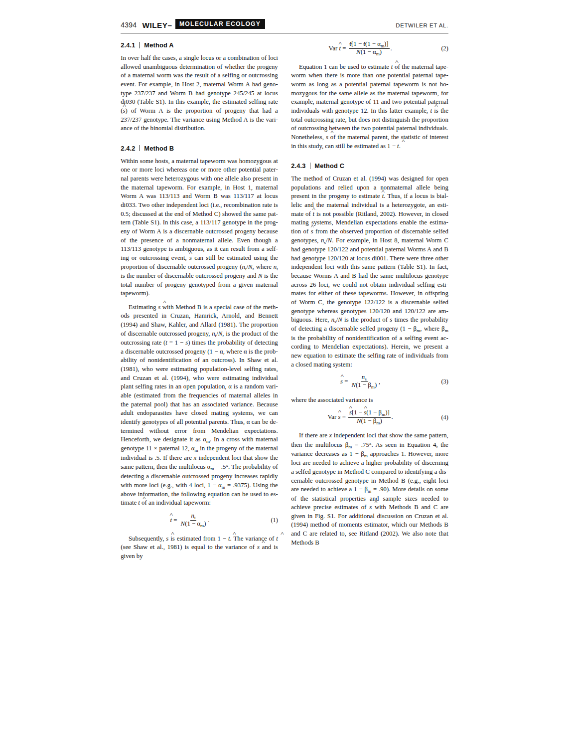4394
WILEY–
MOLECULAR ECOLOGY
DETWILER ET AL.
2.4.1 Method A
In over half the cases, a single locus or a combination of loci allowed unambiguous determination of whether the progeny of a maternal worm was the result of a selfing or outcrossing event. For example, in Host 2, maternal Worm A had genotype 237/237 and Worm B had genotype 245/245 at locus di030 (Table S1). In this example, the estimated selfing rate (s) of Worm A is the proportion of progeny that had a 237/237 genotype. The variance using Method A is the variance of the binomial distribution.
2.4.2 Method B
Within some hosts, a maternal tapeworm was homozygous at one or more loci whereas one or more other potential paternal parents were heterozygous with one allele also present in the maternal tapeworm. For example, in Host 1, maternal Worm A was 113/113 and Worm B was 113/117 at locus di033. Two other independent loci (i.e., recombination rate is 0.5; discussed at the end of Method C) showed the same pattern (Table S1). In this case, a 113/117 genotype in the progeny of Worm A is a discernable outcrossed progeny because of the presence of a nonmaternal allele. Even though a 113/113 genotype is ambiguous, as it can result from a selfing or outcrossing event, s can still be estimated using the proportion of discernable outcrossed progeny (nt/N, where nt is the number of discernable outcrossed progeny and N is the total number of progeny genotyped from a given maternal tapeworm).
Estimating s with Method B is a special case of the methods presented in Cruzan, Hamrick, Arnold, and Bennett (1994) and Shaw, Kahler, and Allard (1981). The proportion of discernable outcrossed progeny, nt/N, is the product of the outcrossing rate (t = 1 − s) times the probability of detecting a discernable outcrossed progeny (1 − α, where α is the probability of nonidentification of an outcross). In Shaw et al. (1981), who were estimating population-level selfing rates, and Cruzan et al. (1994), who were estimating individual plant selfing rates in an open population, α is a random variable (estimated from the frequencies of maternal alleles in the paternal pool) that has an associated variance. Because adult endoparasites have closed mating systems, we can identify genotypes of all potential parents. Thus, α can be determined without error from Mendelian expectations. Henceforth, we designate it as αm. In a cross with maternal genotype 11 × paternal 12, αm in the progeny of the maternal individual is .5. If there are x independent loci that show the same pattern, then the multilocus αm = .5x. The probability of detecting a discernable outcrossed progeny increases rapidly with more loci (e.g., with 4 loci, 1 − αm = .9375). Using the above information, the following equation can be used to estimate t of an individual tapeworm:
t = nt N(1 − αm) .
(1)
Subsequently, s is estimated from 1 − t. The variance of t (see Shaw et al., 1981) is equal to the variance of s and is given by
Var t = t[1 − t(1 − αm)] N(1 − αm) .
(2)
Equation 1 can be used to estimate t of the maternal tapeworm when there is more than one potential paternal tapeworm as long as a potential paternal tapeworm is not homozygous for the same allele as the maternal tapeworm, for example, maternal genotype of 11 and two potential paternal individuals with genotype 12. In this latter example, t is the total outcrossing rate, but does not distinguish the proportion of outcrossing between the two potential paternal individuals. Nonetheless, s of the maternal parent, the statistic of interest in this study, can still be estimated as 1 − t.
2.4.3 Method C
The method of Cruzan et al. (1994) was designed for open populations and relied upon a nonmaternal allele being present in the progeny to estimate t. Thus, if a locus is biallelic and the maternal individual is a heterozygote, an estimate of t is not possible (Ritland, 2002). However, in closed mating systems, Mendelian expectations enable the estimation of s from the observed proportion of discernable selfed genotypes, ns/N. For example, in Host 8, maternal Worm C had genotype 120/122 and potential paternal Worms A and B had genotype 120/120 at locus di001. There were three other independent loci with this same pattern (Table S1). In fact, because Worms A and B had the same multilocus genotype across 26 loci, we could not obtain individual selfing estimates for either of these tapeworms. However, in offspring of Worm C, the genotype 122/122 is a discernable selfed genotype whereas genotypes 120/120 and 120/122 are ambiguous. Here, ns/N is the product of s times the probability of detecting a discernable selfed progeny (1 − βm, where βm is the probability of nonidentification of a selfing event according to Mendelian expectations). Herein, we present a new equation to estimate the selfing rate of individuals from a closed mating system:
s = ns N(1 − βm) ,
(3)
where the associated variance is
Var s = s[1 − s(1 − βm)] N(1 − βm) .
(4)
If there are x independent loci that show the same pattern, then the multilocus βm = .75x. As seen in Equation 4, the variance decreases as 1 − βm approaches 1. However, more loci are needed to achieve a higher probability of discerning a selfed genotype in Method C compared to identifying a discernable outcrossed genotype in Method B (e.g., eight loci are needed to achieve a 1 − βm = .90). More details on some of the statistical properties and sample sizes needed to achieve precise estimates of s with Methods B and C are given in Fig. S1. For additional discussion on Cruzan et al. (1994) method of moments estimator, which our Methods B and C are related to, see Ritland (2002). We also note that Methods B